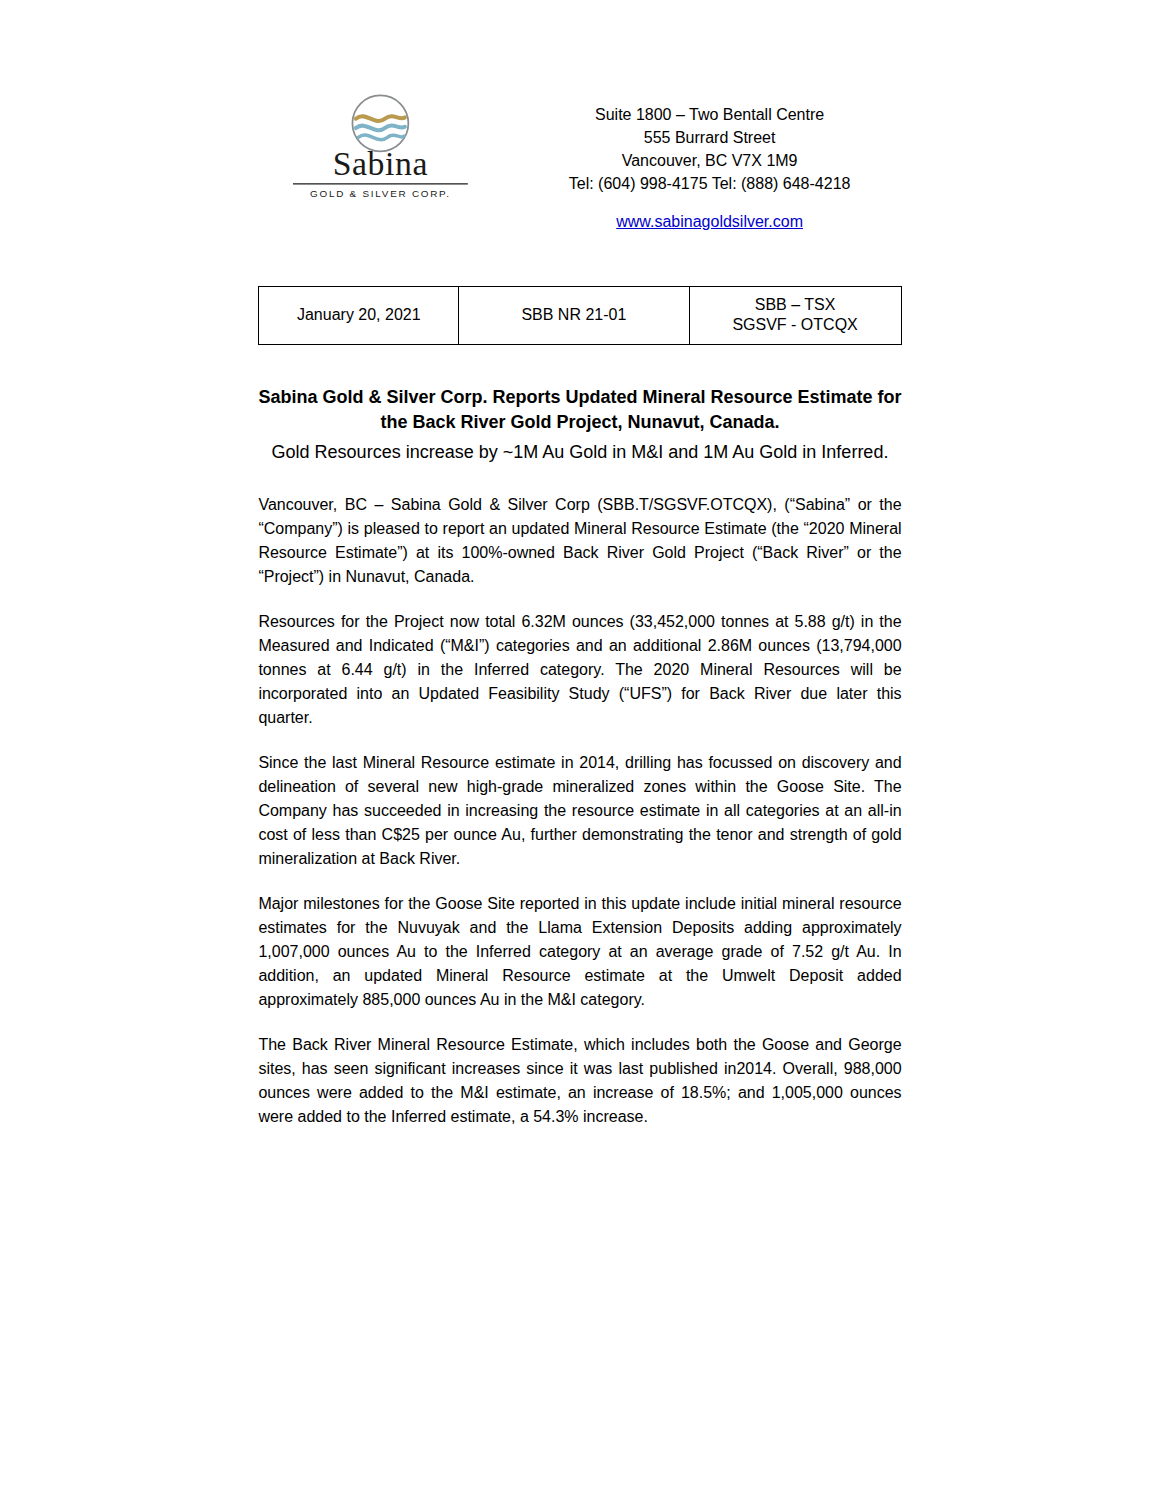Sabina GOLD & SILVER CORP.
Suite 1800 – Two Bentall Centre
555 Burrard Street
Vancouver, BC V7X 1M9
Tel: (604) 998-4175 Tel: (888) 648-4218 www.sabinagoldsilver.com
| January 20, 2021 | SBB NR 21-01 | SBB – TSX SGSVF - OTCQX |
Sabina Gold & Silver Corp. Reports Updated Mineral Resource Estimate for the Back River Gold Project, Nunavut, Canada.
Gold Resources increase by ~1M Au Gold in M&I and 1M Au Gold in Inferred.
Vancouver, BC – Sabina Gold & Silver Corp (SBB.T/SGSVF.OTCQX), (“Sabina” or the “Company”) is pleased to report an updated Mineral Resource Estimate (the “2020 Mineral Resource Estimate”) at its 100%-owned Back River Gold Project (“Back River” or the “Project”) in Nunavut, Canada.
Resources for the Project now total 6.32M ounces (33,452,000 tonnes at 5.88 g/t) in the Measured and Indicated (“M&I”) categories and an additional 2.86M ounces (13,794,000 tonnes at 6.44 g/t) in the Inferred category. The 2020 Mineral Resources will be incorporated into an Updated Feasibility Study (“UFS”) for Back River due later this quarter.
Since the last Mineral Resource estimate in 2014, drilling has focussed on discovery and delineation of several new high-grade mineralized zones within the Goose Site. The Company has succeeded in increasing the resource estimate in all categories at an all-in cost of less than C$25 per ounce Au, further demonstrating the tenor and strength of gold mineralization at Back River.
Major milestones for the Goose Site reported in this update include initial mineral resource estimates for the Nuvuyak and the Llama Extension Deposits adding approximately 1,007,000 ounces Au to the Inferred category at an average grade of 7.52 g/t Au. In addition, an updated Mineral Resource estimate at the Umwelt Deposit added approximately 885,000 ounces Au in the M&I category.
The Back River Mineral Resource Estimate, which includes both the Goose and George sites, has seen significant increases since it was last published in2014. Overall, 988,000 ounces were added to the M&I estimate, an increase of 18.5%; and 1,005,000 ounces were added to the Inferred estimate, a 54.3% increase.